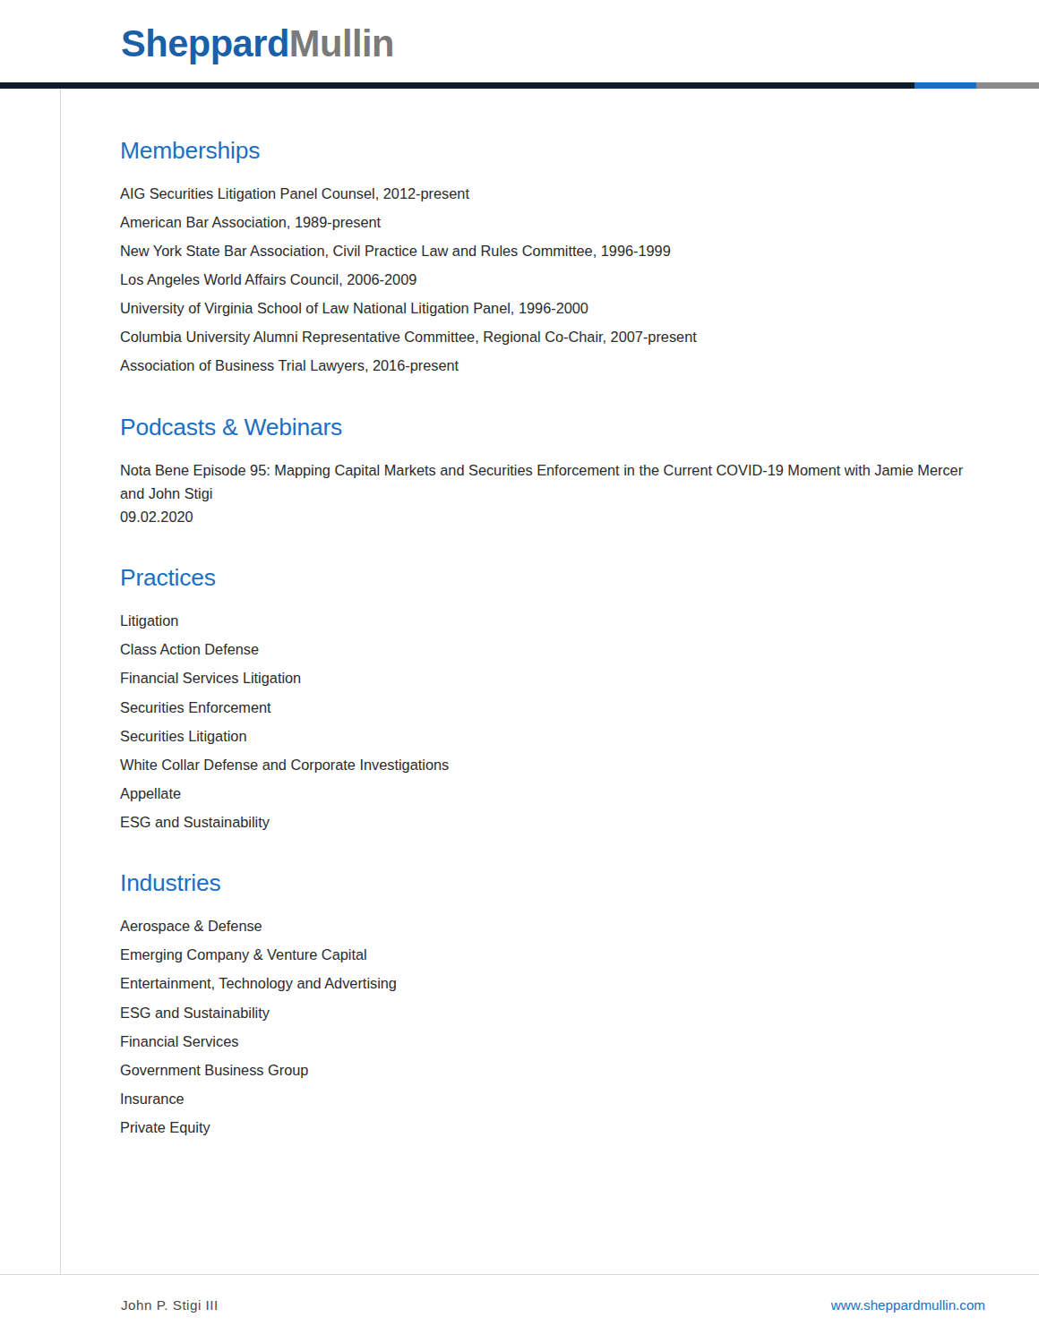Sheppard Mullin
Memberships
AIG Securities Litigation Panel Counsel, 2012-present
American Bar Association, 1989-present
New York State Bar Association, Civil Practice Law and Rules Committee, 1996-1999
Los Angeles World Affairs Council, 2006-2009
University of Virginia School of Law National Litigation Panel, 1996-2000
Columbia University Alumni Representative Committee, Regional Co-Chair, 2007-present
Association of Business Trial Lawyers, 2016-present
Podcasts & Webinars
Nota Bene Episode 95: Mapping Capital Markets and Securities Enforcement in the Current COVID-19 Moment with Jamie Mercer and John Stigi
09.02.2020
Practices
Litigation
Class Action Defense
Financial Services Litigation
Securities Enforcement
Securities Litigation
White Collar Defense and Corporate Investigations
Appellate
ESG and Sustainability
Industries
Aerospace & Defense
Emerging Company & Venture Capital
Entertainment, Technology and Advertising
ESG and Sustainability
Financial Services
Government Business Group
Insurance
Private Equity
John P. Stigi III
www.sheppardmullin.com